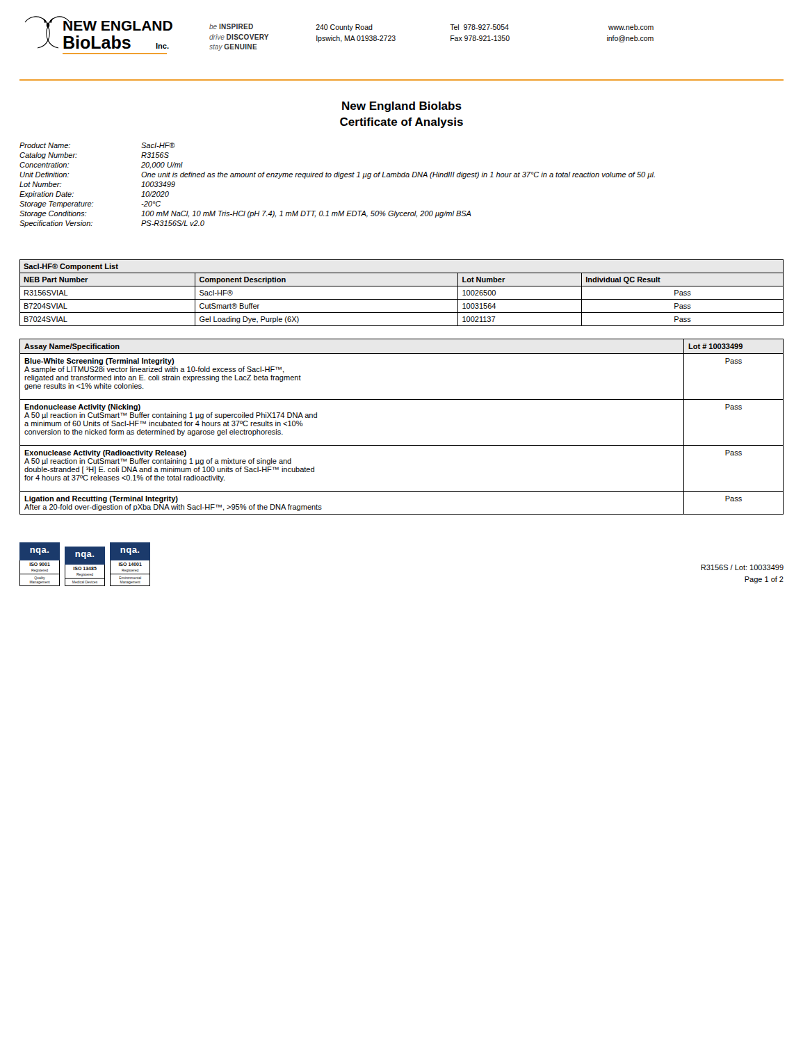be INSPIRED
drive DISCOVERY
stay GENUINE
240 County Road
Ipswich, MA 01938-2723
Tel 978-927-5054
Fax 978-921-1350
www.neb.com
info@neb.com
New England Biolabs
Certificate of Analysis
| Product Name: | SacI-HF® |
| Catalog Number: | R3156S |
| Concentration: | 20,000 U/ml |
| Unit Definition: | One unit is defined as the amount of enzyme required to digest 1 µg of Lambda DNA (HindIII digest) in 1 hour at 37°C in a total reaction volume of 50 µl. |
| Lot Number: | 10033499 |
| Expiration Date: | 10/2020 |
| Storage Temperature: | -20°C |
| Storage Conditions: | 100 mM NaCl, 10 mM Tris-HCl (pH 7.4), 1 mM DTT, 0.1 mM EDTA, 50% Glycerol, 200 µg/ml BSA |
| Specification Version: | PS-R3156S/L v2.0 |
| SacI-HF® Component List |
| --- |
| NEB Part Number | Component Description | Lot Number | Individual QC Result |
| R3156SVIAL | SacI-HF® | 10026500 | Pass |
| B7204SVIAL | CutSmart® Buffer | 10031564 | Pass |
| B7024SVIAL | Gel Loading Dye, Purple (6X) | 10021137 | Pass |
| Assay Name/Specification | Lot # 10033499 |
| --- | --- |
| Blue-White Screening (Terminal Integrity) A sample of LITMUS28i vector linearized with a 10-fold excess of SacI-HF™, religated and transformed into an E. coli strain expressing the LacZ beta fragment gene results in <1% white colonies. | Pass |
| Endonuclease Activity (Nicking) A 50 µl reaction in CutSmart™ Buffer containing 1 µg of supercoiled PhiX174 DNA and a minimum of 60 Units of SacI-HF™ incubated for 4 hours at 37ºC results in <10% conversion to the nicked form as determined by agarose gel electrophoresis. | Pass |
| Exonuclease Activity (Radioactivity Release) A 50 µl reaction in CutSmart™ Buffer containing 1 µg of a mixture of single and double-stranded [ ³H] E. coli DNA and a minimum of 100 units of SacI-HF™ incubated for 4 hours at 37ºC releases <0.1% of the total radioactivity. | Pass |
| Ligation and Recutting (Terminal Integrity) After a 20-fold over-digestion of pXba DNA with SacI-HF™, >95% of the DNA fragments | Pass |
nqa.
ISO 9001Registered
Quality
Management
nqa.
ISO 13485Registered
Medical Devices
nqa.
ISO 14001Registered
Environmental
Management
R3156S / Lot: 10033499
Page 1 of 2